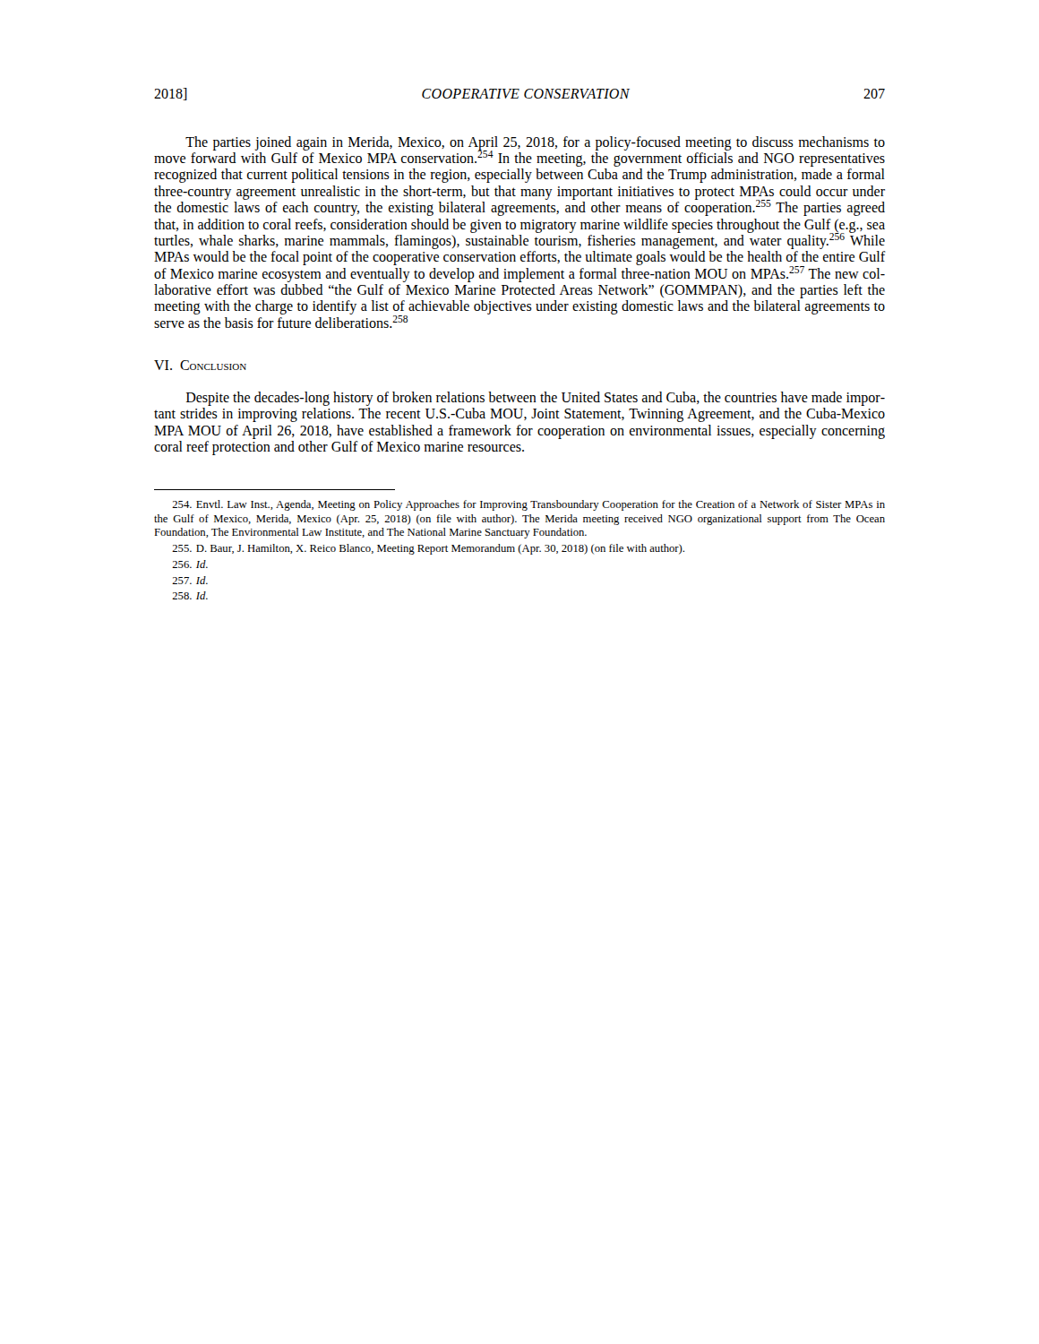2018] COOPERATIVE CONSERVATION 207
The parties joined again in Merida, Mexico, on April 25, 2018, for a policy-focused meeting to discuss mechanisms to move forward with Gulf of Mexico MPA conservation.254 In the meeting, the government officials and NGO representatives recognized that current political tensions in the region, especially between Cuba and the Trump administration, made a formal three-country agreement unrealistic in the short-term, but that many important initiatives to protect MPAs could occur under the domestic laws of each country, the existing bilateral agreements, and other means of cooperation.255 The parties agreed that, in addition to coral reefs, consideration should be given to migratory marine wildlife species throughout the Gulf (e.g., sea turtles, whale sharks, marine mammals, flamingos), sustainable tourism, fisheries management, and water quality.256 While MPAs would be the focal point of the cooperative conservation efforts, the ultimate goals would be the health of the entire Gulf of Mexico marine ecosystem and eventually to develop and implement a formal three-nation MOU on MPAs.257 The new collaborative effort was dubbed “the Gulf of Mexico Marine Protected Areas Network” (GOMMPAN), and the parties left the meeting with the charge to identify a list of achievable objectives under existing domestic laws and the bilateral agreements to serve as the basis for future deliberations.258
VI. Conclusion
Despite the decades-long history of broken relations between the United States and Cuba, the countries have made important strides in improving relations. The recent U.S.-Cuba MOU, Joint Statement, Twinning Agreement, and the Cuba-Mexico MPA MOU of April 26, 2018, have established a framework for cooperation on environmental issues, especially concerning coral reef protection and other Gulf of Mexico marine resources.
254. Envtl. Law Inst., Agenda, Meeting on Policy Approaches for Improving Transboundary Cooperation for the Creation of a Network of Sister MPAs in the Gulf of Mexico, Merida, Mexico (Apr. 25, 2018) (on file with author). The Merida meeting received NGO organizational support from The Ocean Foundation, The Environmental Law Institute, and The National Marine Sanctuary Foundation.
255. D. Baur, J. Hamilton, X. Reico Blanco, Meeting Report Memorandum (Apr. 30, 2018) (on file with author).
256. Id.
257. Id.
258. Id.